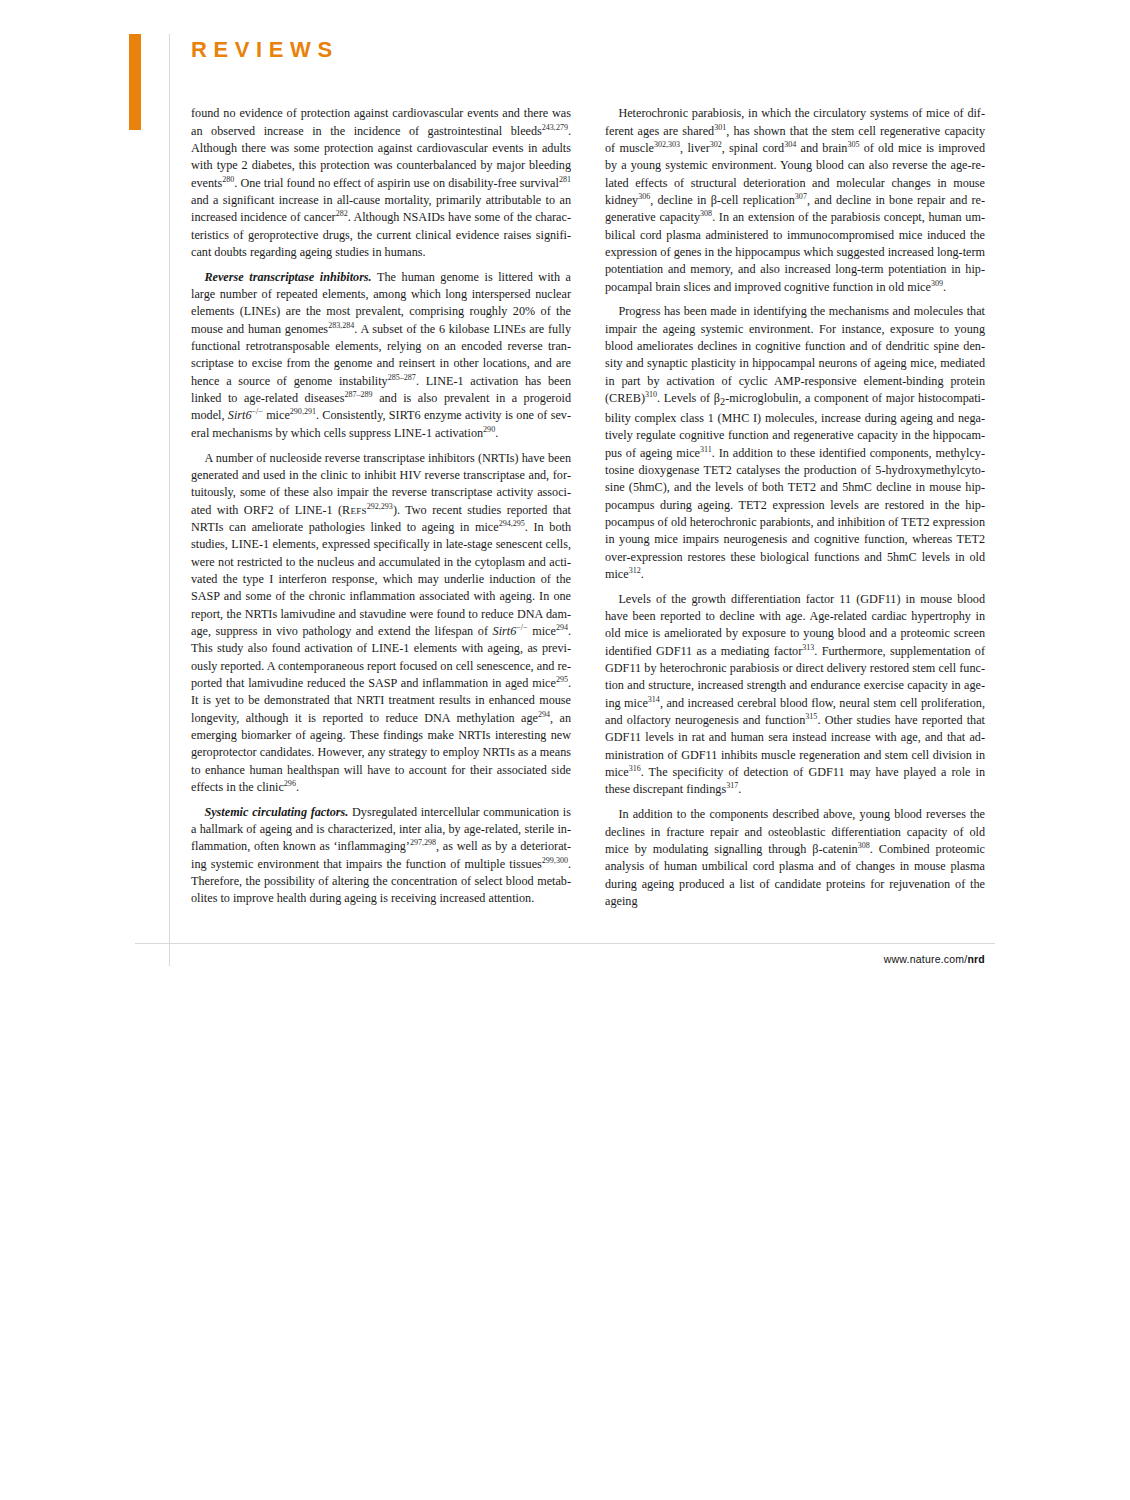Reviews
found no evidence of protection against cardiovascular events and there was an observed increase in the incidence of gastrointestinal bleeds243,279. Although there was some protection against cardiovascular events in adults with type 2 diabetes, this protection was counterbalanced by major bleeding events280. One trial found no effect of aspirin use on disability-free survival281 and a significant increase in all-cause mortality, primarily attributable to an increased incidence of cancer282. Although NSAIDs have some of the characteristics of geroprotective drugs, the current clinical evidence raises significant doubts regarding ageing studies in humans.
Reverse transcriptase inhibitors. The human genome is littered with a large number of repeated elements, among which long interspersed nuclear elements (LINEs) are the most prevalent, comprising roughly 20% of the mouse and human genomes283,284. A subset of the 6 kilobase LINEs are fully functional retrotransposable elements, relying on an encoded reverse transcriptase to excise from the genome and reinsert in other locations, and are hence a source of genome instability285–287. LINE-1 activation has been linked to age-related diseases287–289 and is also prevalent in a progeroid model, Sirt6−/− mice290,291. Consistently, SIRT6 enzyme activity is one of several mechanisms by which cells suppress LINE-1 activation290.
A number of nucleoside reverse transcriptase inhibitors (NRTIs) have been generated and used in the clinic to inhibit HIV reverse transcriptase and, fortuitously, some of these also impair the reverse transcriptase activity associated with ORF2 of LINE-1 (Refs292,293). Two recent studies reported that NRTIs can ameliorate pathologies linked to ageing in mice294,295. In both studies, LINE-1 elements, expressed specifically in late-stage senescent cells, were not restricted to the nucleus and accumulated in the cytoplasm and activated the type I interferon response, which may underlie induction of the SASP and some of the chronic inflammation associated with ageing. In one report, the NRTIs lamivudine and stavudine were found to reduce DNA damage, suppress in vivo pathology and extend the lifespan of Sirt6−/− mice294. This study also found activation of LINE-1 elements with ageing, as previously reported. A contemporaneous report focused on cell senescence, and reported that lamivudine reduced the SASP and inflammation in aged mice295. It is yet to be demonstrated that NRTI treatment results in enhanced mouse longevity, although it is reported to reduce DNA methylation age294, an emerging biomarker of ageing. These findings make NRTIs interesting new geroprotector candidates. However, any strategy to employ NRTIs as a means to enhance human healthspan will have to account for their associated side effects in the clinic296.
Systemic circulating factors. Dysregulated intercellular communication is a hallmark of ageing and is characterized, inter alia, by age-related, sterile inflammation, often known as ‘inflammaging’297,298, as well as by a deteriorating systemic environment that impairs the function of multiple tissues299,300. Therefore, the possibility of altering the concentration of select blood metabolites to improve health during ageing is receiving increased attention.
Heterochronic parabiosis, in which the circulatory systems of mice of different ages are shared301, has shown that the stem cell regenerative capacity of muscle302,303, liver302, spinal cord304 and brain305 of old mice is improved by a young systemic environment. Young blood can also reverse the age-related effects of structural deterioration and molecular changes in mouse kidney306, decline in β-cell replication307, and decline in bone repair and regenerative capacity308. In an extension of the parabiosis concept, human umbilical cord plasma administered to immunocompromised mice induced the expression of genes in the hippocampus which suggested increased long-term potentiation and memory, and also increased long-term potentiation in hippocampal brain slices and improved cognitive function in old mice309.
Progress has been made in identifying the mechanisms and molecules that impair the ageing systemic environment. For instance, exposure to young blood ameliorates declines in cognitive function and of dendritic spine density and synaptic plasticity in hippocampal neurons of ageing mice, mediated in part by activation of cyclic AMP-responsive element-binding protein (CREB)310. Levels of β2-microglobulin, a component of major histocompatibility complex class 1 (MHC I) molecules, increase during ageing and negatively regulate cognitive function and regenerative capacity in the hippocampus of ageing mice311. In addition to these identified components, methylcytosine dioxygenase TET2 catalyses the production of 5-hydroxymethylcytosine (5hmC), and the levels of both TET2 and 5hmC decline in mouse hippocampus during ageing. TET2 expression levels are restored in the hippocampus of old heterochronic parabionts, and inhibition of TET2 expression in young mice impairs neurogenesis and cognitive function, whereas TET2 over-expression restores these biological functions and 5hmC levels in old mice312.
Levels of the growth differentiation factor 11 (GDF11) in mouse blood have been reported to decline with age. Age-related cardiac hypertrophy in old mice is ameliorated by exposure to young blood and a proteomic screen identified GDF11 as a mediating factor313. Furthermore, supplementation of GDF11 by heterochronic parabiosis or direct delivery restored stem cell function and structure, increased strength and endurance exercise capacity in ageing mice314, and increased cerebral blood flow, neural stem cell proliferation, and olfactory neurogenesis and function315. Other studies have reported that GDF11 levels in rat and human sera instead increase with age, and that administration of GDF11 inhibits muscle regeneration and stem cell division in mice316. The specificity of detection of GDF11 may have played a role in these discrepant findings317.
In addition to the components described above, young blood reverses the declines in fracture repair and osteoblastic differentiation capacity of old mice by modulating signalling through β-catenin308. Combined proteomic analysis of human umbilical cord plasma and of changes in mouse plasma during ageing produced a list of candidate proteins for rejuvenation of the ageing
www.nature.com/nrd